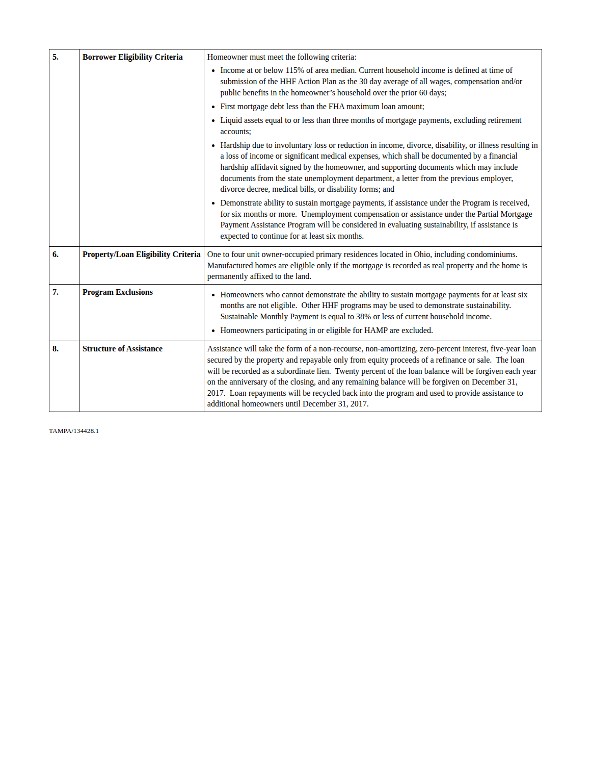| 5. | Borrower Eligibility Criteria | Homeowner must meet the following criteria: Income at or below 115% of area median. Current household income is defined at time of submission of the HHF Action Plan as the 30 day average of all wages, compensation and/or public benefits in the homeowner’s household over the prior 60 days; First mortgage debt less than the FHA maximum loan amount; Liquid assets equal to or less than three months of mortgage payments, excluding retirement accounts; Hardship due to involuntary loss or reduction in income, divorce, disability, or illness resulting in a loss of income or significant medical expenses, which shall be documented by a financial hardship affidavit signed by the homeowner, and supporting documents which may include documents from the state unemployment department, a letter from the previous employer, divorce decree, medical bills, or disability forms; and Demonstrate ability to sustain mortgage payments, if assistance under the Program is received, for six months or more. Unemployment compensation or assistance under the Partial Mortgage Payment Assistance Program will be considered in evaluating sustainability, if assistance is expected to continue for at least six months. |
| 6. | Property/Loan Eligibility Criteria | One to four unit owner-occupied primary residences located in Ohio, including condominiums. Manufactured homes are eligible only if the mortgage is recorded as real property and the home is permanently affixed to the land. |
| 7. | Program Exclusions | Homeowners who cannot demonstrate the ability to sustain mortgage payments for at least six months are not eligible. Other HHF programs may be used to demonstrate sustainability. Sustainable Monthly Payment is equal to 38% or less of current household income. Homeowners participating in or eligible for HAMP are excluded. |
| 8. | Structure of Assistance | Assistance will take the form of a non-recourse, non-amortizing, zero-percent interest, five-year loan secured by the property and repayable only from equity proceeds of a refinance or sale. The loan will be recorded as a subordinate lien. Twenty percent of the loan balance will be forgiven each year on the anniversary of the closing, and any remaining balance will be forgiven on December 31, 2017. Loan repayments will be recycled back into the program and used to provide assistance to additional homeowners until December 31, 2017. |
TAMPA/134428.1